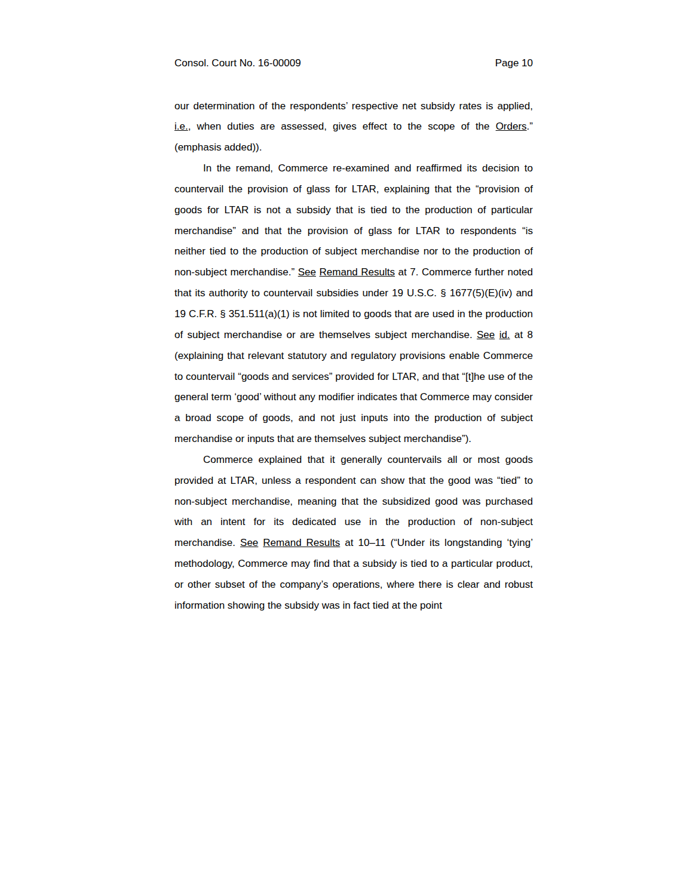Consol. Court No. 16-00009 Page 10
our determination of the respondents’ respective net subsidy rates is applied, i.e., when duties are assessed, gives effect to the scope of the Orders.” (emphasis added)).
In the remand, Commerce re-examined and reaffirmed its decision to countervail the provision of glass for LTAR, explaining that the “provision of goods for LTAR is not a subsidy that is tied to the production of particular merchandise” and that the provision of glass for LTAR to respondents “is neither tied to the production of subject merchandise nor to the production of non-subject merchandise.” See Remand Results at 7. Commerce further noted that its authority to countervail subsidies under 19 U.S.C. § 1677(5)(E)(iv) and 19 C.F.R. § 351.511(a)(1) is not limited to goods that are used in the production of subject merchandise or are themselves subject merchandise. See id. at 8 (explaining that relevant statutory and regulatory provisions enable Commerce to countervail “goods and services” provided for LTAR, and that “[t]he use of the general term ‘good’ without any modifier indicates that Commerce may consider a broad scope of goods, and not just inputs into the production of subject merchandise or inputs that are themselves subject merchandise”).
Commerce explained that it generally countervails all or most goods provided at LTAR, unless a respondent can show that the good was “tied” to non-subject merchandise, meaning that the subsidized good was purchased with an intent for its dedicated use in the production of non-subject merchandise. See Remand Results at 10–11 (“Under its longstanding ‘tying’ methodology, Commerce may find that a subsidy is tied to a particular product, or other subset of the company’s operations, where there is clear and robust information showing the subsidy was in fact tied at the point